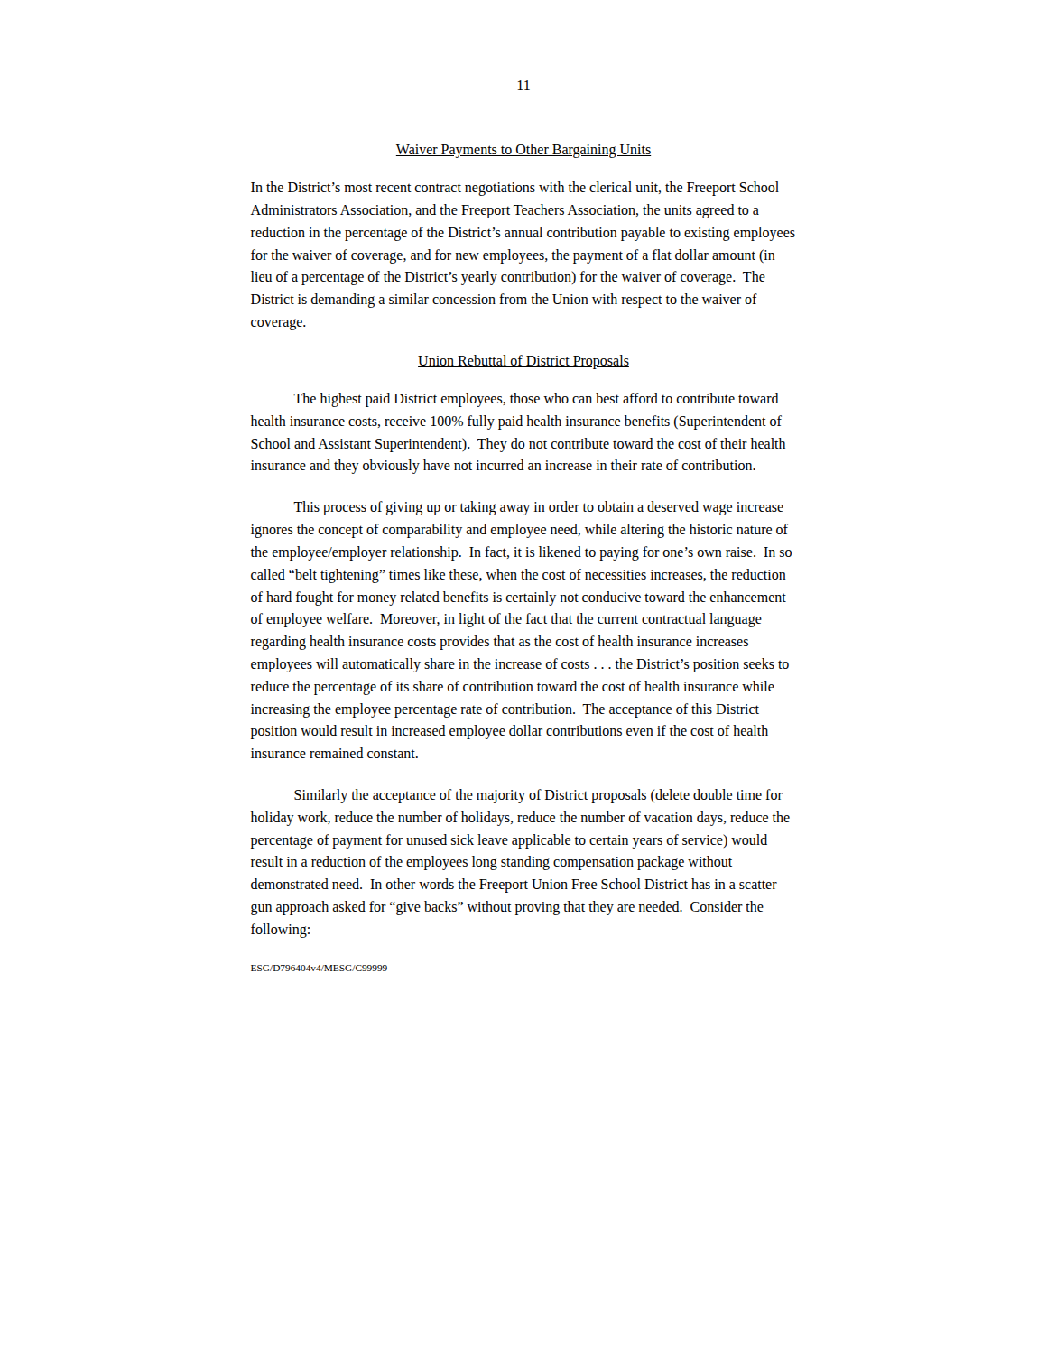11
Waiver Payments to Other Bargaining Units
In the District’s most recent contract negotiations with the clerical unit, the Freeport School Administrators Association, and the Freeport Teachers Association, the units agreed to a reduction in the percentage of the District’s annual contribution payable to existing employees for the waiver of coverage, and for new employees, the payment of a flat dollar amount (in lieu of a percentage of the District’s yearly contribution) for the waiver of coverage. The District is demanding a similar concession from the Union with respect to the waiver of coverage.
Union Rebuttal of District Proposals
The highest paid District employees, those who can best afford to contribute toward health insurance costs, receive 100% fully paid health insurance benefits (Superintendent of School and Assistant Superintendent). They do not contribute toward the cost of their health insurance and they obviously have not incurred an increase in their rate of contribution.
This process of giving up or taking away in order to obtain a deserved wage increase ignores the concept of comparability and employee need, while altering the historic nature of the employee/employer relationship. In fact, it is likened to paying for one’s own raise. In so called “belt tightening” times like these, when the cost of necessities increases, the reduction of hard fought for money related benefits is certainly not conducive toward the enhancement of employee welfare. Moreover, in light of the fact that the current contractual language regarding health insurance costs provides that as the cost of health insurance increases employees will automatically share in the increase of costs . . . the District’s position seeks to reduce the percentage of its share of contribution toward the cost of health insurance while increasing the employee percentage rate of contribution. The acceptance of this District position would result in increased employee dollar contributions even if the cost of health insurance remained constant.
Similarly the acceptance of the majority of District proposals (delete double time for holiday work, reduce the number of holidays, reduce the number of vacation days, reduce the percentage of payment for unused sick leave applicable to certain years of service) would result in a reduction of the employees long standing compensation package without demonstrated need. In other words the Freeport Union Free School District has in a scatter gun approach asked for “give backs” without proving that they are needed. Consider the following:
ESG/D796404v4/MESG/C99999